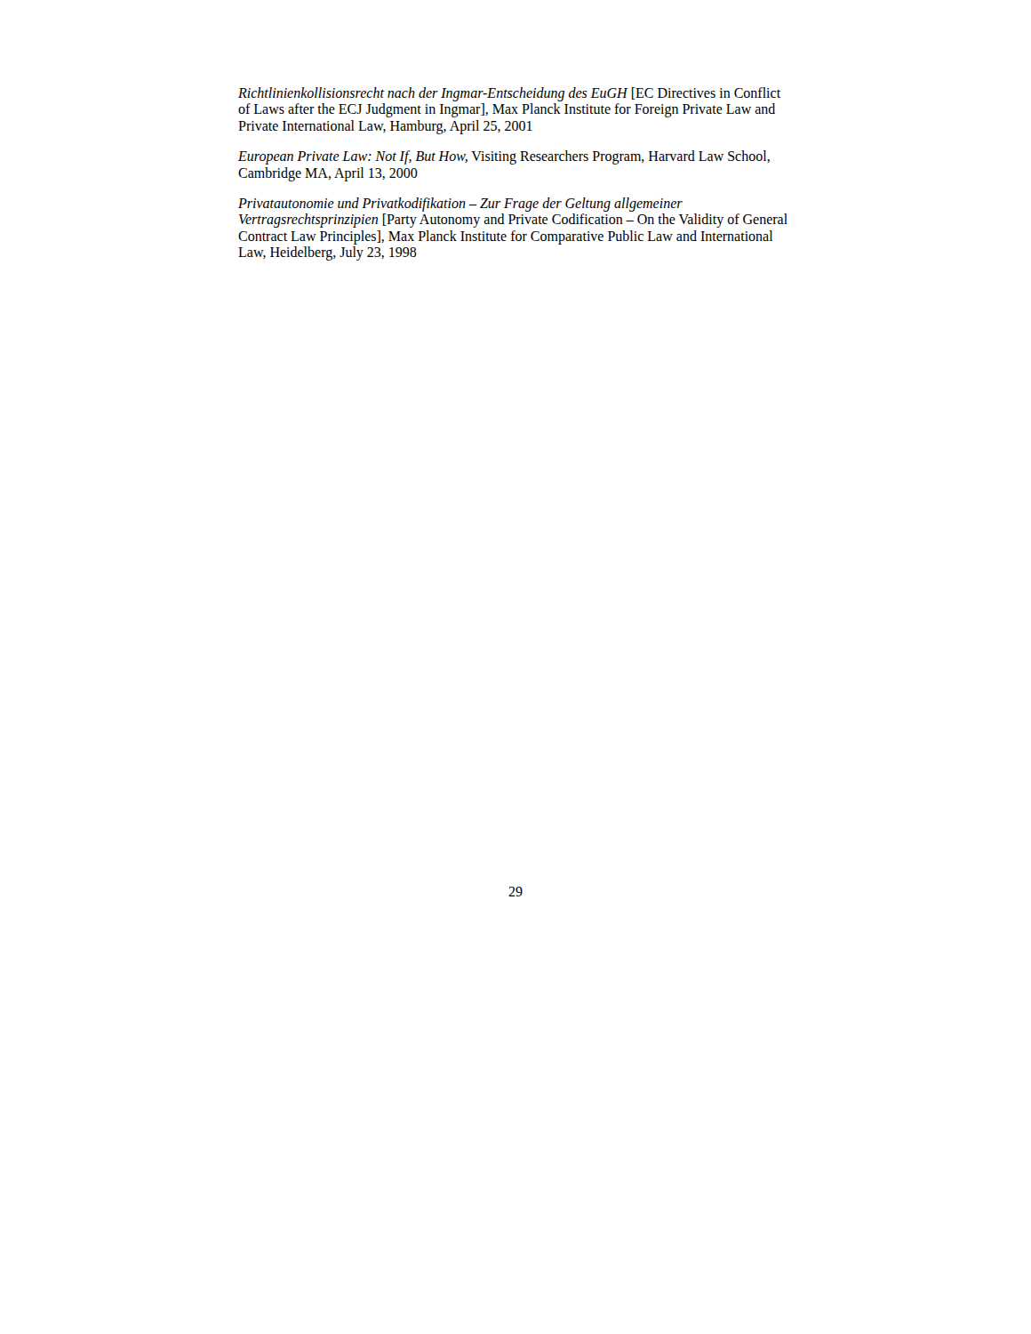Richtlinienkollisionsrecht nach der Ingmar-Entscheidung des EuGH [EC Directives in Conflict of Laws after the ECJ Judgment in Ingmar], Max Planck Institute for Foreign Private Law and Private International Law, Hamburg, April 25, 2001
European Private Law: Not If, But How, Visiting Researchers Program, Harvard Law School, Cambridge MA, April 13, 2000
Privatautonomie und Privatkodifikation – Zur Frage der Geltung allgemeiner Vertragsrechtsprinzipien [Party Autonomy and Private Codification – On the Validity of General Contract Law Principles], Max Planck Institute for Comparative Public Law and International Law, Heidelberg, July 23, 1998
29